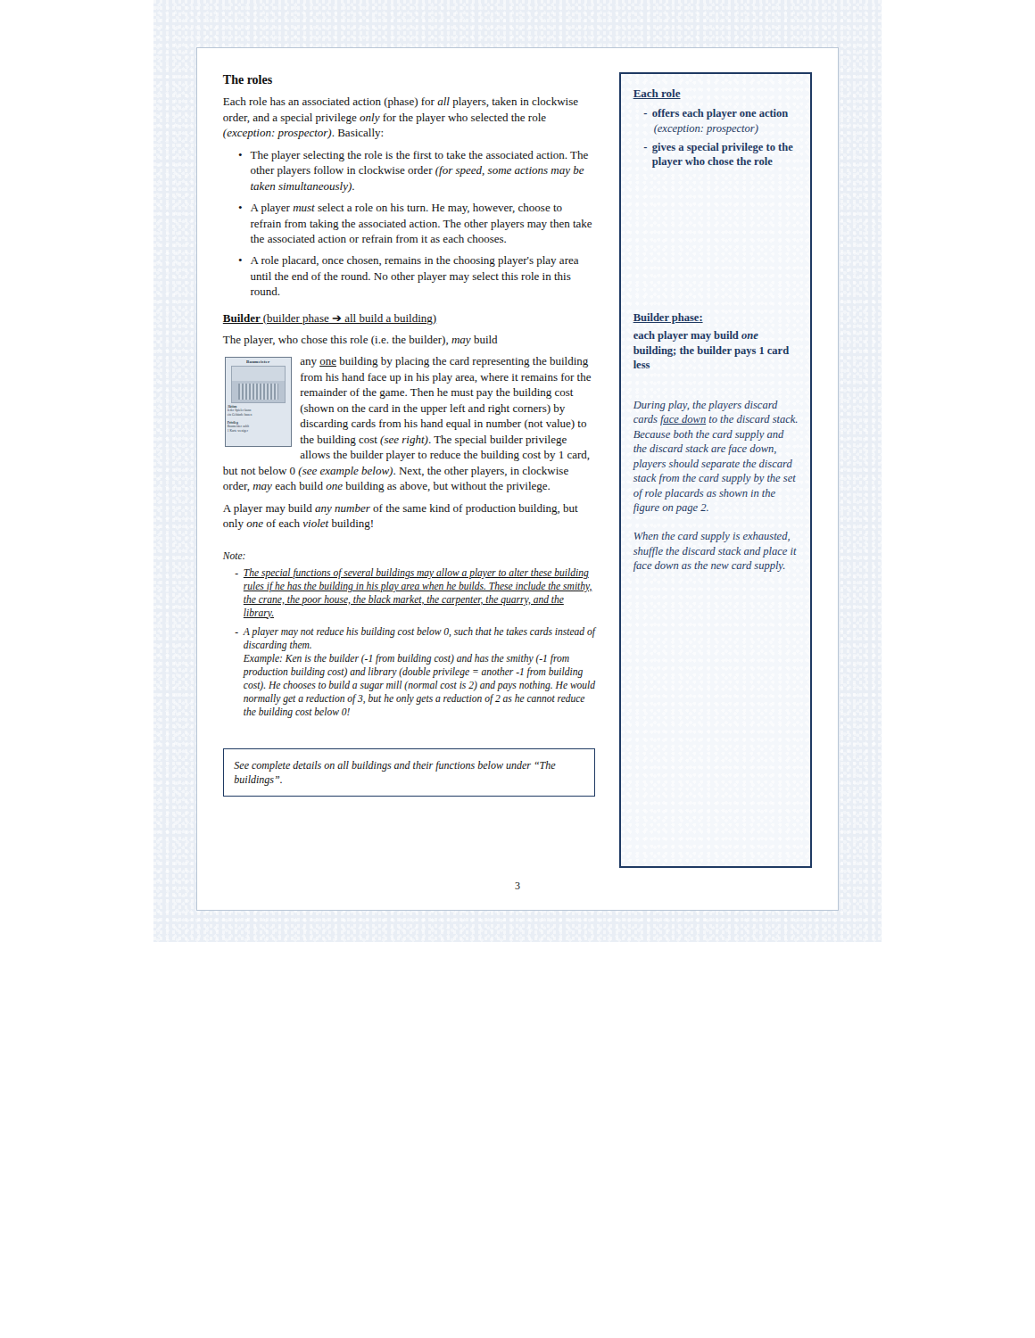The roles
Each role has an associated action (phase) for all players, taken in clockwise order, and a special privilege only for the player who selected the role (exception: prospector). Basically:
The player selecting the role is the first to take the associated action. The other players follow in clockwise order (for speed, some actions may be taken simultaneously).
A player must select a role on his turn. He may, however, choose to refrain from taking the associated action. The other players may then take the associated action or refrain from it as each chooses.
A role placard, once chosen, remains in the choosing player's play area until the end of the round. No other player may select this role in this round.
Builder (builder phase ➔ all build a building)
The player, who chose this role (i.e. the builder), may build
Baumeister
Aktion
Jeder Spieler kann
ein Gebäude bauen
Privileg
Baumeister zahlt
1 Karte weniger
any one building by placing the card representing the building from his hand face up in his play area, where it remains for the remainder of the game. Then he must pay the building cost (shown on the card in the upper left and right corners) by discarding cards from his hand equal in number (not value) to the building cost (see right). The special builder privilege allows the builder player to reduce the building cost by 1 card, but not below 0 (see example below). Next, the other players, in clockwise order, may each build one building as above, but without the privilege.
A player may build any number of the same kind of production building, but only one of each violet building!
Note:
The special functions of several buildings may allow a player to alter these building rules if he has the building in his play area when he builds. These include the smithy, the crane, the poor house, the black market, the carpenter, the quarry, and the library.
A player may not reduce his building cost below 0, such that he takes cards instead of discarding them.
Example: Ken is the builder (-1 from building cost) and has the smithy (-1 from production building cost) and library (double privilege = another -1 from building cost). He chooses to build a sugar mill (normal cost is 2) and pays nothing. He would normally get a reduction of 3, but he only gets a reduction of 2 as he cannot reduce the building cost below 0!
See complete details on all buildings and their functions below under “The buildings”.
Each role
offers each player one action (exception: prospector)
gives a special privilege to the player who chose the role
Builder phase:
each player may build one building; the builder pays 1 card less
During play, the players discard cards face down to the discard stack. Because both the card supply and the discard stack are face down, players should separate the discard stack from the card supply by the set of role placards as shown in the figure on page 2.
When the card supply is exhausted, shuffle the discard stack and place it face down as the new card supply.
3